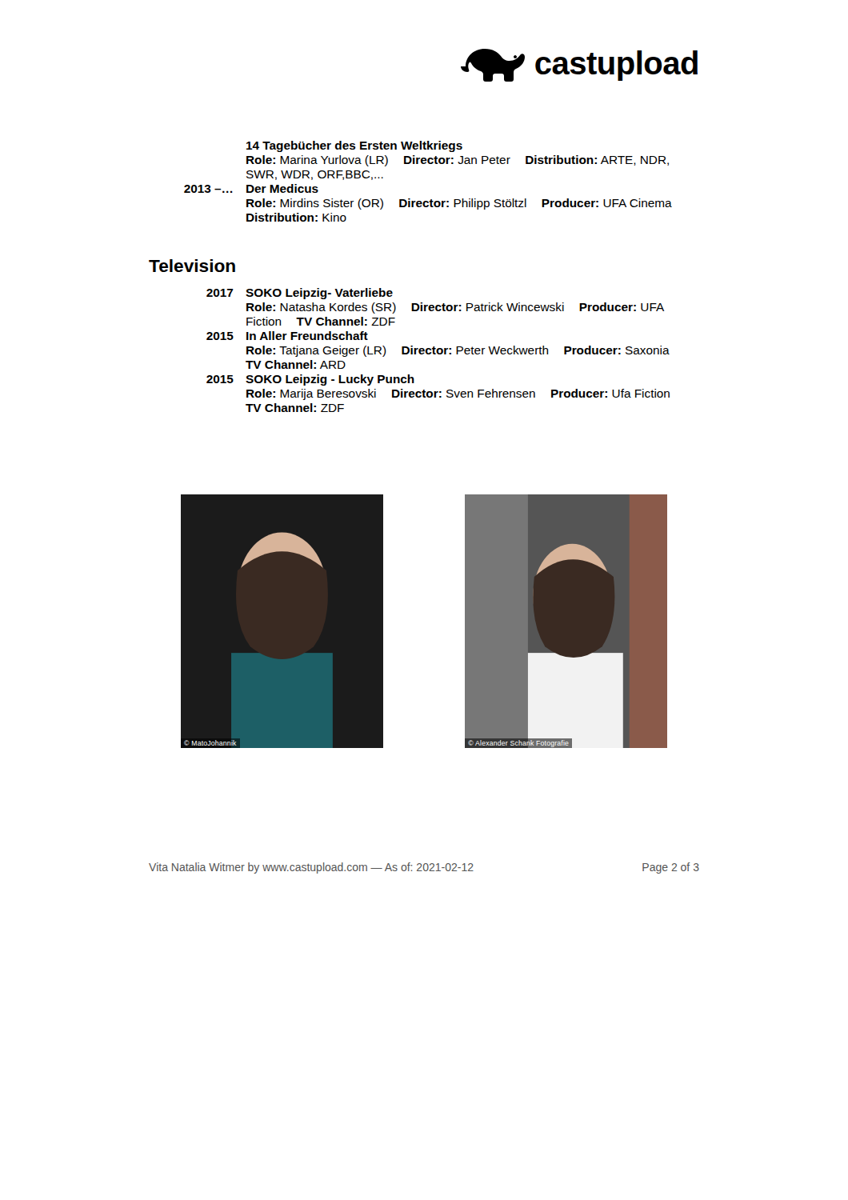castupload
14 Tagebücher des Ersten Weltkriegs
Role: Marina Yurlova (LR) Director: Jan Peter Distribution: ARTE, NDR, SWR, WDR, ORF,BBC,...
2013 –…
Der Medicus
Role: Mirdins Sister (OR) Director: Philipp Stöltzl Producer: UFA Cinema Distribution: Kino
Television
2017
SOKO Leipzig- Vaterliebe
Role: Natasha Kordes (SR) Director: Patrick Wincewski Producer: UFA Fiction TV Channel: ZDF
2015
In Aller Freundschaft
Role: Tatjana Geiger (LR) Director: Peter Weckwerth Producer: Saxonia TV Channel: ARD
2015
SOKO Leipzig - Lucky Punch
Role: Marija Beresovski Director: Sven Fehrensen Producer: Ufa Fiction TV Channel: ZDF
© MatoJohannik
© Alexander Schank Fotografie
Vita Natalia Witmer by www.castupload.com — As of: 2021-02-12
Page 2 of 3